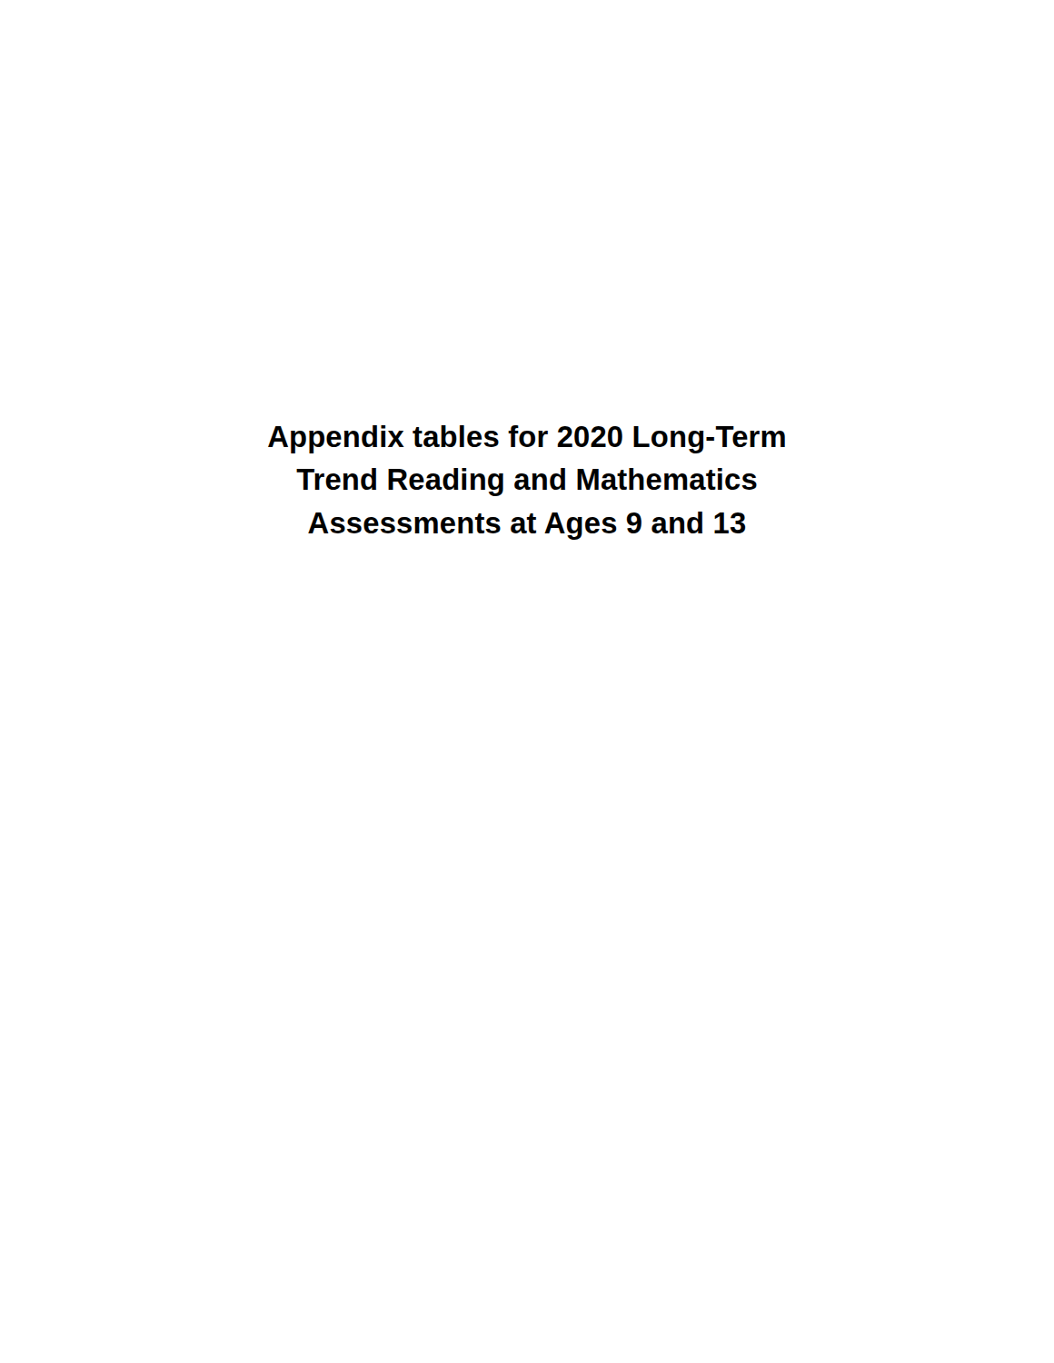Appendix tables for 2020 Long-Term Trend Reading and Mathematics Assessments at Ages 9 and 13